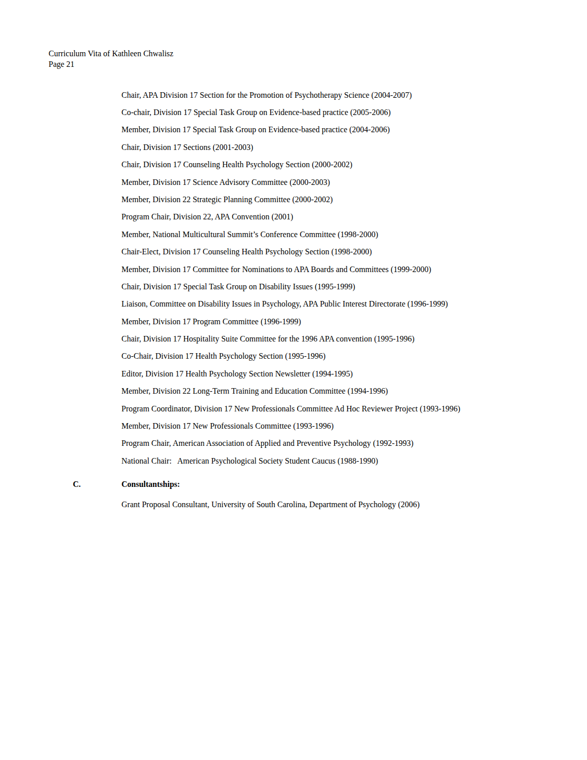Curriculum Vita of Kathleen Chwalisz
Page 21
Chair, APA Division 17 Section for the Promotion of Psychotherapy Science (2004-2007)
Co-chair, Division 17 Special Task Group on Evidence-based practice (2005-2006)
Member, Division 17 Special Task Group on Evidence-based practice (2004-2006)
Chair, Division 17 Sections (2001-2003)
Chair, Division 17 Counseling Health Psychology Section (2000-2002)
Member, Division 17 Science Advisory Committee (2000-2003)
Member, Division 22 Strategic Planning Committee (2000-2002)
Program Chair, Division 22, APA Convention (2001)
Member, National Multicultural Summit’s Conference Committee (1998-2000)
Chair-Elect, Division 17 Counseling Health Psychology Section (1998-2000)
Member, Division 17 Committee for Nominations to APA Boards and Committees (1999-2000)
Chair, Division 17 Special Task Group on Disability Issues (1995-1999)
Liaison, Committee on Disability Issues in Psychology, APA Public Interest Directorate (1996-1999)
Member, Division 17 Program Committee (1996-1999)
Chair, Division 17 Hospitality Suite Committee for the 1996 APA convention (1995-1996)
Co-Chair, Division 17 Health Psychology Section (1995-1996)
Editor, Division 17 Health Psychology Section Newsletter (1994-1995)
Member, Division 22 Long-Term Training and Education Committee (1994-1996)
Program Coordinator, Division 17 New Professionals Committee Ad Hoc Reviewer Project (1993-1996)
Member, Division 17 New Professionals Committee (1993-1996)
Program Chair, American Association of Applied and Preventive Psychology (1992-1993)
National Chair: American Psychological Society Student Caucus (1988-1990)
C.
Consultantships:
Grant Proposal Consultant, University of South Carolina, Department of Psychology (2006)